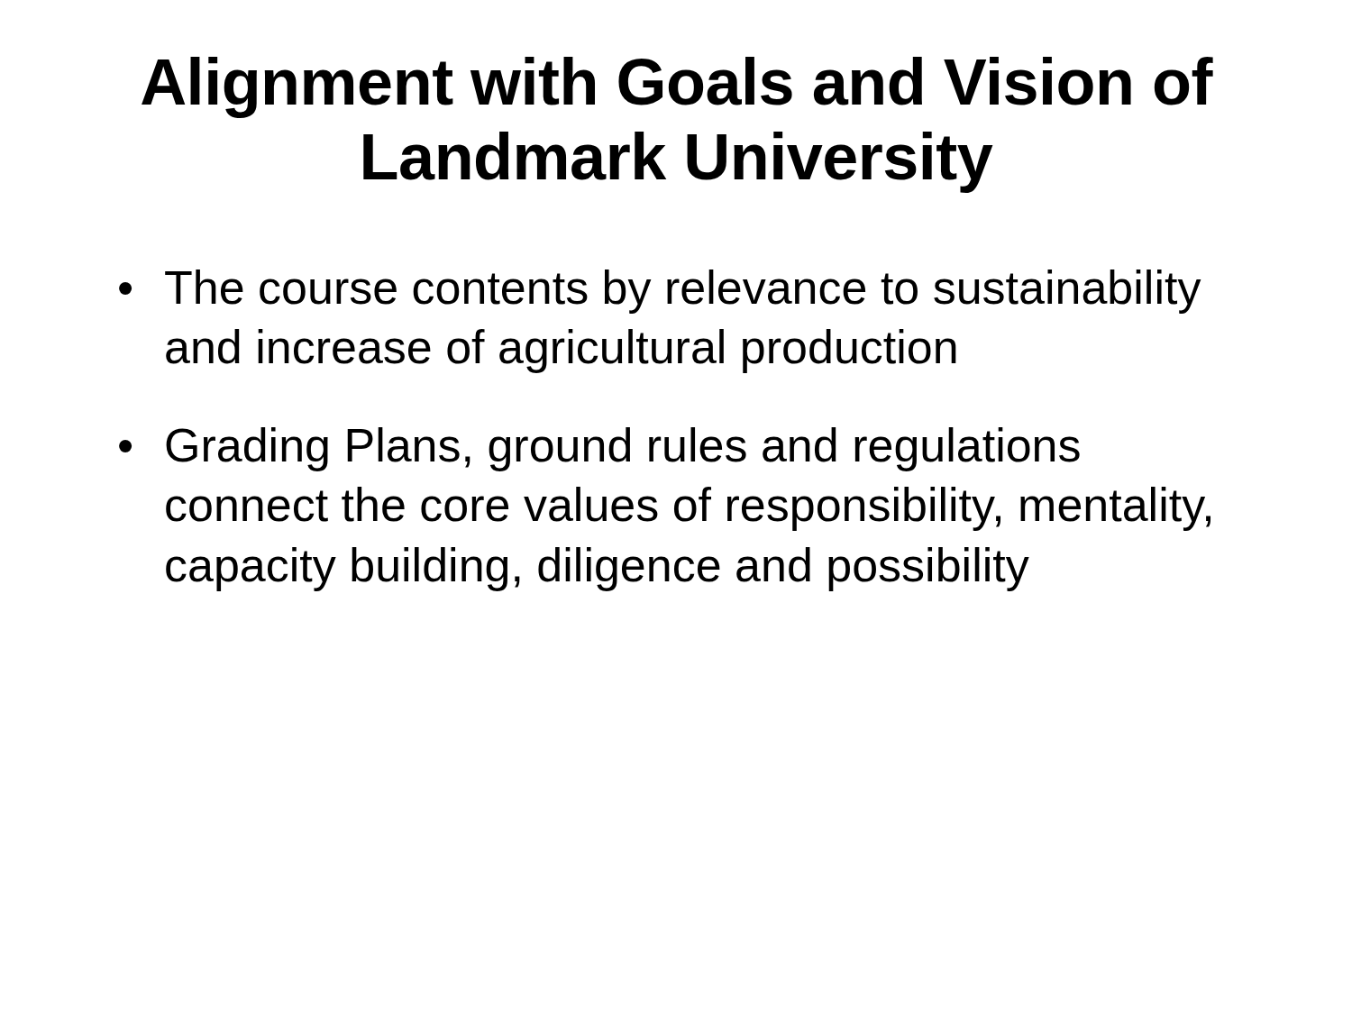Alignment with Goals and Vision of Landmark University
The course contents by relevance to sustainability and increase of agricultural production
Grading Plans, ground rules and regulations connect the core values of responsibility, mentality, capacity building, diligence and possibility